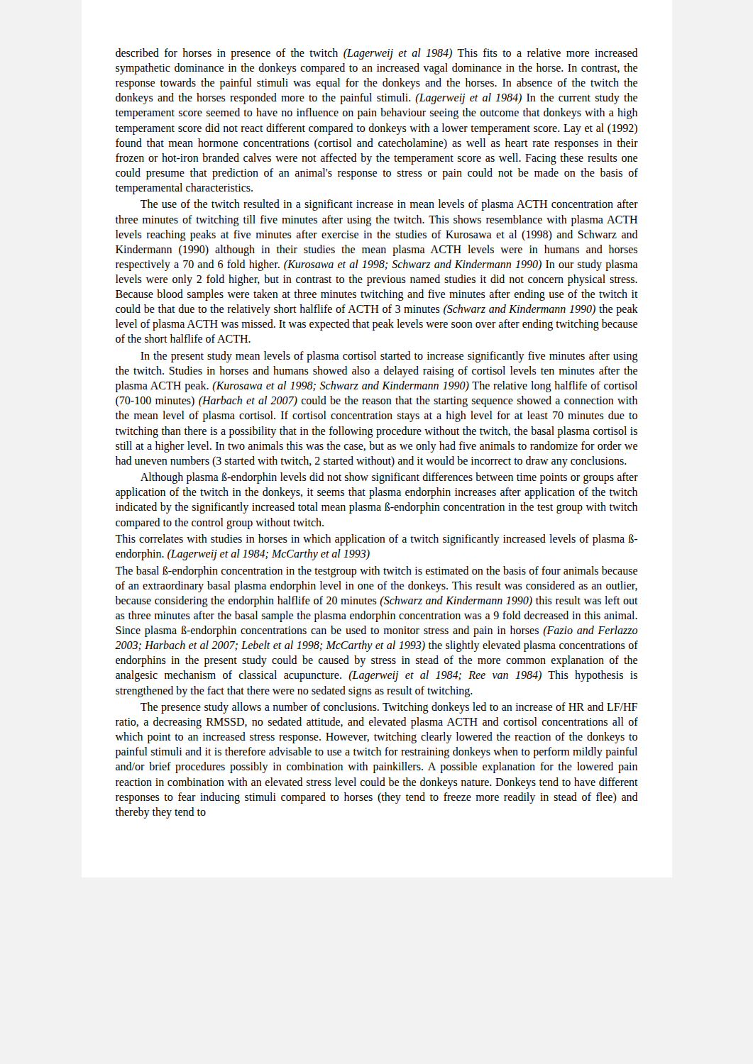described for horses in presence of the twitch (Lagerweij et al 1984) This fits to a relative more increased sympathetic dominance in the donkeys compared to an increased vagal dominance in the horse. In contrast, the response towards the painful stimuli was equal for the donkeys and the horses. In absence of the twitch the donkeys and the horses responded more to the painful stimuli. (Lagerweij et al 1984) In the current study the temperament score seemed to have no influence on pain behaviour seeing the outcome that donkeys with a high temperament score did not react different compared to donkeys with a lower temperament score. Lay et al (1992) found that mean hormone concentrations (cortisol and catecholamine) as well as heart rate responses in their frozen or hot-iron branded calves were not affected by the temperament score as well. Facing these results one could presume that prediction of an animal's response to stress or pain could not be made on the basis of temperamental characteristics.
The use of the twitch resulted in a significant increase in mean levels of plasma ACTH concentration after three minutes of twitching till five minutes after using the twitch. This shows resemblance with plasma ACTH levels reaching peaks at five minutes after exercise in the studies of Kurosawa et al (1998) and Schwarz and Kindermann (1990) although in their studies the mean plasma ACTH levels were in humans and horses respectively a 70 and 6 fold higher. (Kurosawa et al 1998; Schwarz and Kindermann 1990) In our study plasma levels were only 2 fold higher, but in contrast to the previous named studies it did not concern physical stress. Because blood samples were taken at three minutes twitching and five minutes after ending use of the twitch it could be that due to the relatively short halflife of ACTH of 3 minutes (Schwarz and Kindermann 1990) the peak level of plasma ACTH was missed. It was expected that peak levels were soon over after ending twitching because of the short halflife of ACTH.
In the present study mean levels of plasma cortisol started to increase significantly five minutes after using the twitch. Studies in horses and humans showed also a delayed raising of cortisol levels ten minutes after the plasma ACTH peak. (Kurosawa et al 1998; Schwarz and Kindermann 1990) The relative long halflife of cortisol (70-100 minutes) (Harbach et al 2007) could be the reason that the starting sequence showed a connection with the mean level of plasma cortisol. If cortisol concentration stays at a high level for at least 70 minutes due to twitching than there is a possibility that in the following procedure without the twitch, the basal plasma cortisol is still at a higher level. In two animals this was the case, but as we only had five animals to randomize for order we had uneven numbers (3 started with twitch, 2 started without) and it would be incorrect to draw any conclusions.
Although plasma ß-endorphin levels did not show significant differences between time points or groups after application of the twitch in the donkeys, it seems that plasma endorphin increases after application of the twitch indicated by the significantly increased total mean plasma ß-endorphin concentration in the test group with twitch compared to the control group without twitch.
This correlates with studies in horses in which application of a twitch significantly increased levels of plasma ß-endorphin. (Lagerweij et al 1984; McCarthy et al 1993)
The basal ß-endorphin concentration in the testgroup with twitch is estimated on the basis of four animals because of an extraordinary basal plasma endorphin level in one of the donkeys. This result was considered as an outlier, because considering the endorphin halflife of 20 minutes (Schwarz and Kindermann 1990) this result was left out as three minutes after the basal sample the plasma endorphin concentration was a 9 fold decreased in this animal. Since plasma ß-endorphin concentrations can be used to monitor stress and pain in horses (Fazio and Ferlazzo 2003; Harbach et al 2007; Lebelt et al 1998; McCarthy et al 1993) the slightly elevated plasma concentrations of endorphins in the present study could be caused by stress in stead of the more common explanation of the analgesic mechanism of classical acupuncture. (Lagerweij et al 1984; Ree van 1984) This hypothesis is strengthened by the fact that there were no sedated signs as result of twitching.
The presence study allows a number of conclusions. Twitching donkeys led to an increase of HR and LF/HF ratio, a decreasing RMSSD, no sedated attitude, and elevated plasma ACTH and cortisol concentrations all of which point to an increased stress response. However, twitching clearly lowered the reaction of the donkeys to painful stimuli and it is therefore advisable to use a twitch for restraining donkeys when to perform mildly painful and/or brief procedures possibly in combination with painkillers. A possible explanation for the lowered pain reaction in combination with an elevated stress level could be the donkeys nature. Donkeys tend to have different responses to fear inducing stimuli compared to horses (they tend to freeze more readily in stead of flee) and thereby they tend to